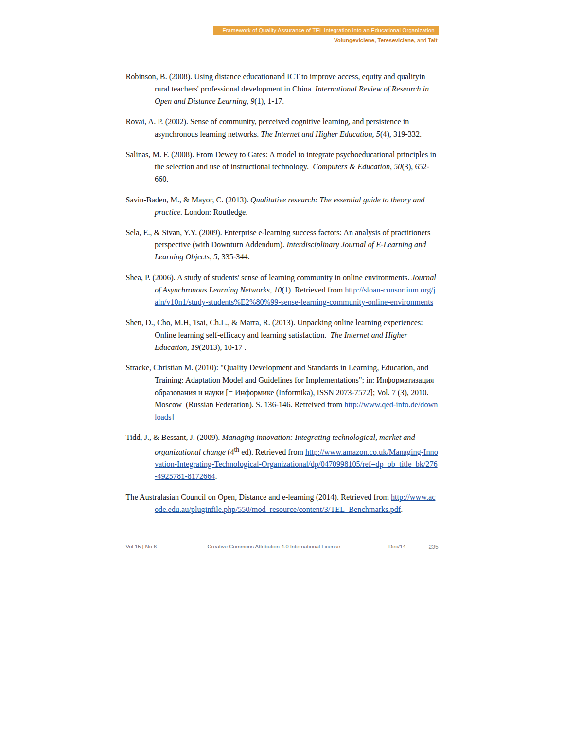Framework of Quality Assurance of TEL Integration into an Educational Organization
Volungeviciene, Tereseviciene, and Tait
Robinson, B. (2008). Using distance educationand ICT to improve access, equity and qualityin rural teachers' professional development in China. International Review of Research in Open and Distance Learning, 9(1), 1-17.
Rovai, A. P. (2002). Sense of community, perceived cognitive learning, and persistence in asynchronous learning networks. The Internet and Higher Education, 5(4), 319-332.
Salinas, M. F. (2008). From Dewey to Gates: A model to integrate psychoeducational principles in the selection and use of instructional technology. Computers & Education, 50(3), 652-660.
Savin-Baden, M., & Mayor, C. (2013). Qualitative research: The essential guide to theory and practice. London: Routledge.
Sela, E., & Sivan, Y.Y. (2009). Enterprise e-learning success factors: An analysis of practitioners perspective (with Downturn Addendum). Interdisciplinary Journal of E-Learning and Learning Objects, 5, 335-344.
Shea, P. (2006). A study of students' sense of learning community in online environments. Journal of Asynchronous Learning Networks, 10(1). Retrieved from http://sloan-consortium.org/jaln/v10n1/study-students%E2%80%99-sense-learning-community-online-environments
Shen, D., Cho, M.H, Tsai, Ch.L., & Marra, R. (2013). Unpacking online learning experiences: Online learning self-efficacy and learning satisfaction. The Internet and Higher Education, 19(2013), 10-17 .
Stracke, Christian M. (2010): "Quality Development and Standards in Learning, Education, and Training: Adaptation Model and Guidelines for Implementations"; in: Информатизация образования и науки [= Информике (Informika), ISSN 2073-7572]; Vol. 7 (3), 2010. Moscow (Russian Federation). S. 136-146. Retreived from http://www.qed-info.de/downloads]
Tidd, J., & Bessant, J. (2009). Managing innovation: Integrating technological, market and organizational change (4th ed). Retrieved from http://www.amazon.co.uk/Managing-Innovation-Integrating-Technological-Organizational/dp/0470998105/ref=dp_ob_title_bk/276-4925781-8172664.
The Australasian Council on Open, Distance and e-learning (2014). Retrieved from http://www.acode.edu.au/pluginfile.php/550/mod_resource/content/3/TEL_Benchmarks.pdf.
Vol 15 | No 6
Creative Commons Attribution 4.0 International License
Dec/14
235